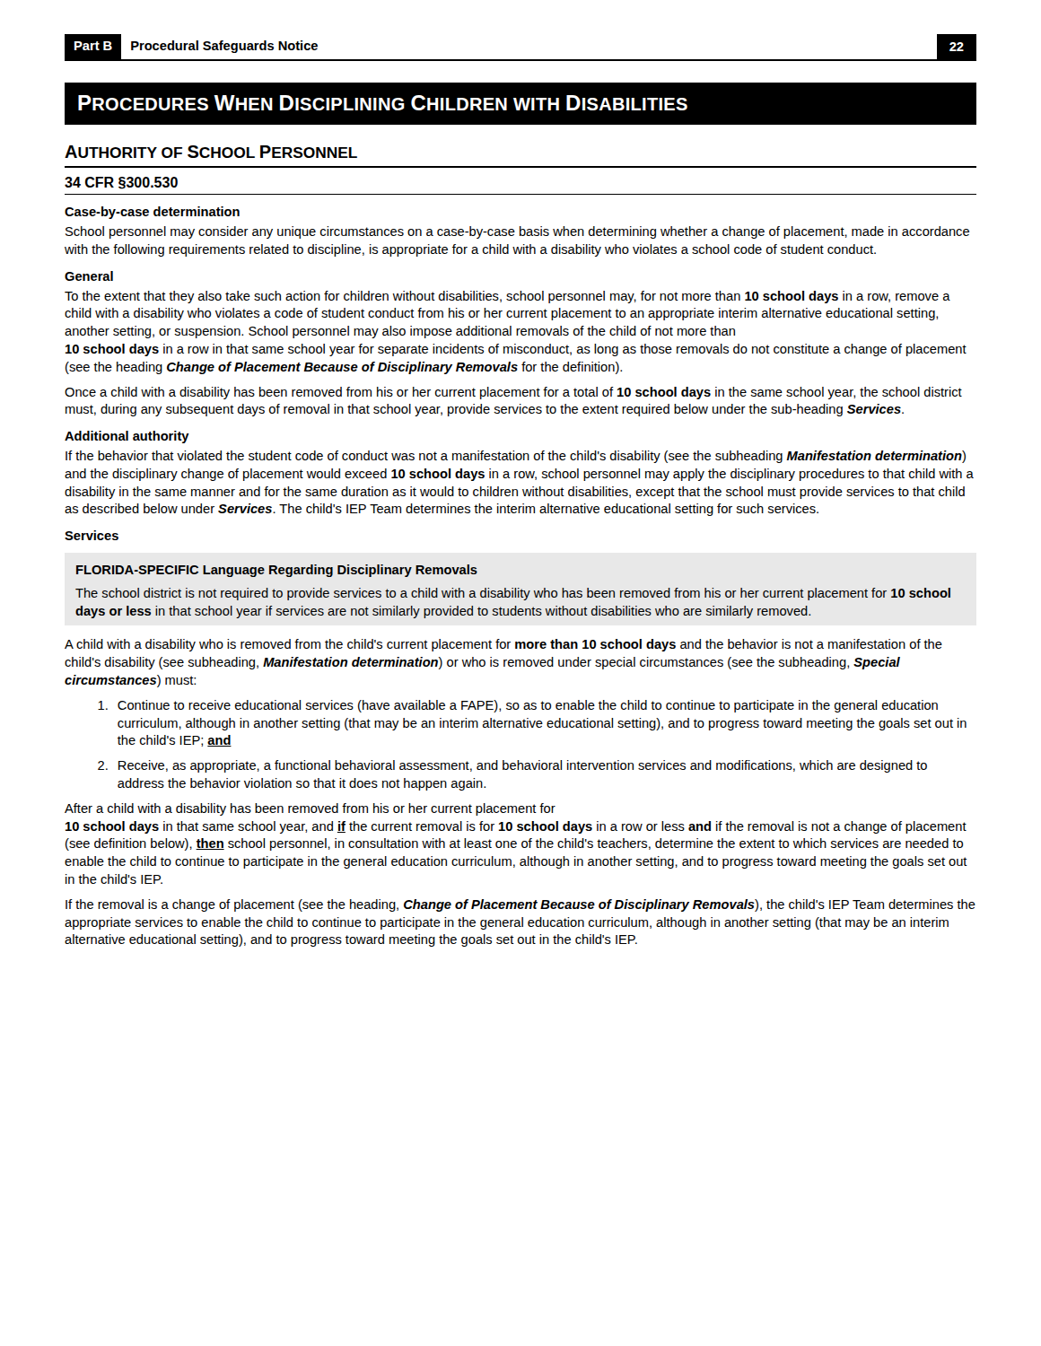Part B
Procedural Safeguards Notice
22
PROCEDURES WHEN DISCIPLINING CHILDREN WITH DISABILITIES
AUTHORITY OF SCHOOL PERSONNEL
34 CFR §300.530
Case-by-case determination
School personnel may consider any unique circumstances on a case-by-case basis when determining whether a change of placement, made in accordance with the following requirements related to discipline, is appropriate for a child with a disability who violates a school code of student conduct.
General
To the extent that they also take such action for children without disabilities, school personnel may, for not more than 10 school days in a row, remove a child with a disability who violates a code of student conduct from his or her current placement to an appropriate interim alternative educational setting, another setting, or suspension. School personnel may also impose additional removals of the child of not more than
10 school days in a row in that same school year for separate incidents of misconduct, as long as those removals do not constitute a change of placement (see the heading Change of Placement Because of Disciplinary Removals for the definition).
Once a child with a disability has been removed from his or her current placement for a total of 10 school days in the same school year, the school district must, during any subsequent days of removal in that school year, provide services to the extent required below under the sub-heading Services.
Additional authority
If the behavior that violated the student code of conduct was not a manifestation of the child's disability (see the subheading Manifestation determination) and the disciplinary change of placement would exceed 10 school days in a row, school personnel may apply the disciplinary procedures to that child with a disability in the same manner and for the same duration as it would to children without disabilities, except that the school must provide services to that child as described below under Services. The child's IEP Team determines the interim alternative educational setting for such services.
Services
FLORIDA-SPECIFIC Language Regarding Disciplinary Removals
The school district is not required to provide services to a child with a disability who has been removed from his or her current placement for 10 school days or less in that school year if services are not similarly provided to students without disabilities who are similarly removed.
A child with a disability who is removed from the child's current placement for more than 10 school days and the behavior is not a manifestation of the child's disability (see subheading, Manifestation determination) or who is removed under special circumstances (see the subheading, Special circumstances) must:
Continue to receive educational services (have available a FAPE), so as to enable the child to continue to participate in the general education curriculum, although in another setting (that may be an interim alternative educational setting), and to progress toward meeting the goals set out in the child's IEP; and
Receive, as appropriate, a functional behavioral assessment, and behavioral intervention services and modifications, which are designed to address the behavior violation so that it does not happen again.
After a child with a disability has been removed from his or her current placement for
10 school days in that same school year, and if the current removal is for 10 school days in a row or less and if the removal is not a change of placement (see definition below), then school personnel, in consultation with at least one of the child's teachers, determine the extent to which services are needed to enable the child to continue to participate in the general education curriculum, although in another setting, and to progress toward meeting the goals set out in the child's IEP.
If the removal is a change of placement (see the heading, Change of Placement Because of Disciplinary Removals), the child's IEP Team determines the appropriate services to enable the child to continue to participate in the general education curriculum, although in another setting (that may be an interim alternative educational setting), and to progress toward meeting the goals set out in the child's IEP.